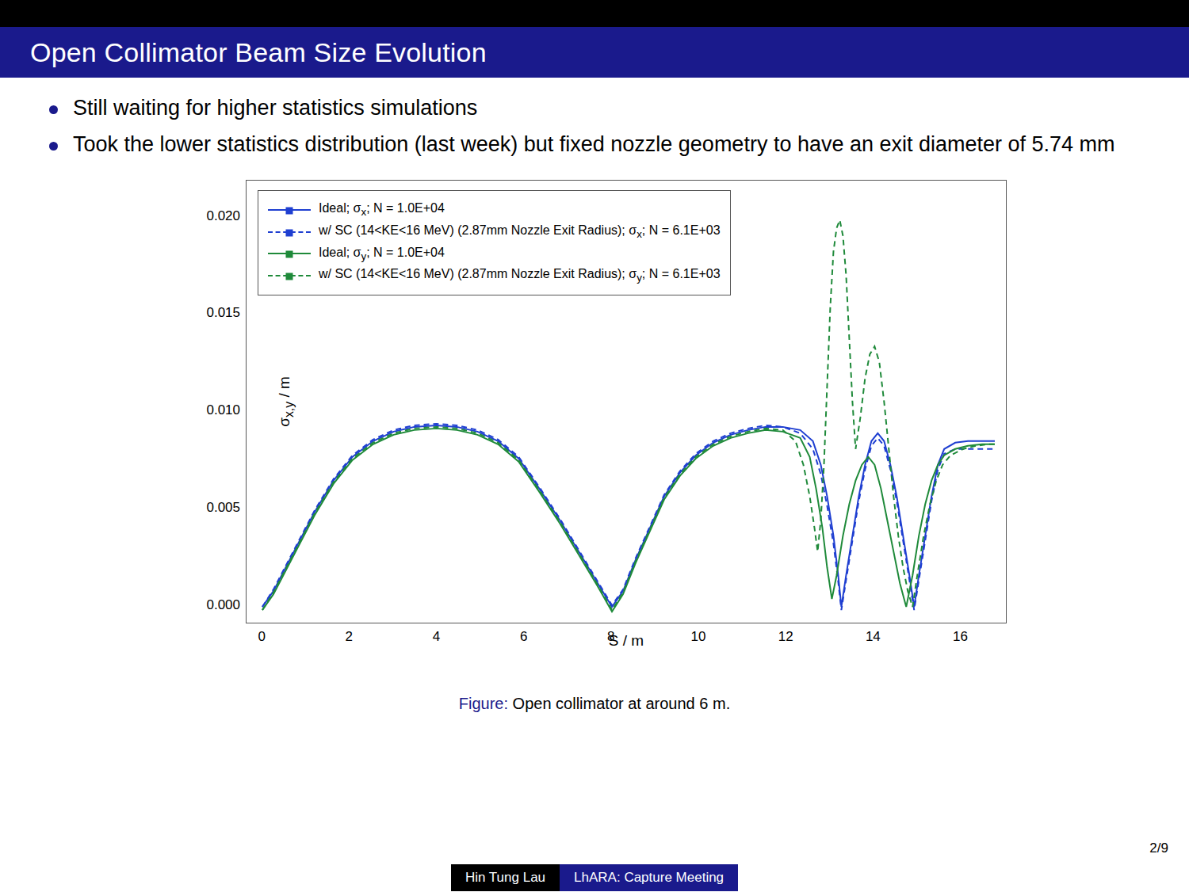Open Collimator Beam Size Evolution
Still waiting for higher statistics simulations
Took the lower statistics distribution (last week) but fixed nozzle geometry to have an exit diameter of 5.74 mm
σx,y / m
0.020
0.015
0.010
0.005
0.000
0
2
4
6
8
10
12
14
16
S / m
Ideal; σx; N = 1.0E+04
w/ SC (14<KE<16 MeV) (2.87mm Nozzle Exit Radius); σx; N = 6.1E+03
Ideal; σy; N = 1.0E+04
w/ SC (14<KE<16 MeV) (2.87mm Nozzle Exit Radius); σy; N = 6.1E+03
Figure: Open collimator at around 6 m.
2/9
Hin Tung Lau
LhARA: Capture Meeting